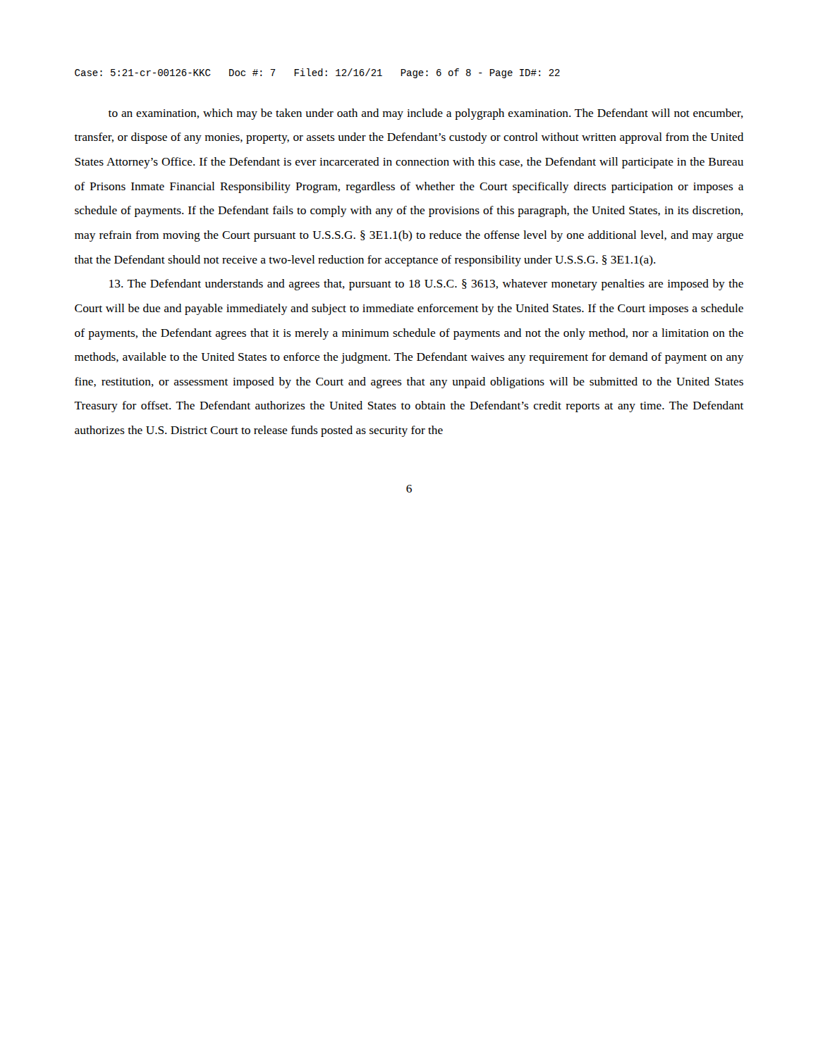Case: 5:21-cr-00126-KKC Doc #: 7 Filed: 12/16/21 Page: 6 of 8 - Page ID#: 22
to an examination, which may be taken under oath and may include a polygraph examination. The Defendant will not encumber, transfer, or dispose of any monies, property, or assets under the Defendant’s custody or control without written approval from the United States Attorney’s Office. If the Defendant is ever incarcerated in connection with this case, the Defendant will participate in the Bureau of Prisons Inmate Financial Responsibility Program, regardless of whether the Court specifically directs participation or imposes a schedule of payments. If the Defendant fails to comply with any of the provisions of this paragraph, the United States, in its discretion, may refrain from moving the Court pursuant to U.S.S.G. § 3E1.1(b) to reduce the offense level by one additional level, and may argue that the Defendant should not receive a two-level reduction for acceptance of responsibility under U.S.S.G. § 3E1.1(a).
13. The Defendant understands and agrees that, pursuant to 18 U.S.C. § 3613, whatever monetary penalties are imposed by the Court will be due and payable immediately and subject to immediate enforcement by the United States. If the Court imposes a schedule of payments, the Defendant agrees that it is merely a minimum schedule of payments and not the only method, nor a limitation on the methods, available to the United States to enforce the judgment. The Defendant waives any requirement for demand of payment on any fine, restitution, or assessment imposed by the Court and agrees that any unpaid obligations will be submitted to the United States Treasury for offset. The Defendant authorizes the United States to obtain the Defendant’s credit reports at any time. The Defendant authorizes the U.S. District Court to release funds posted as security for the
6